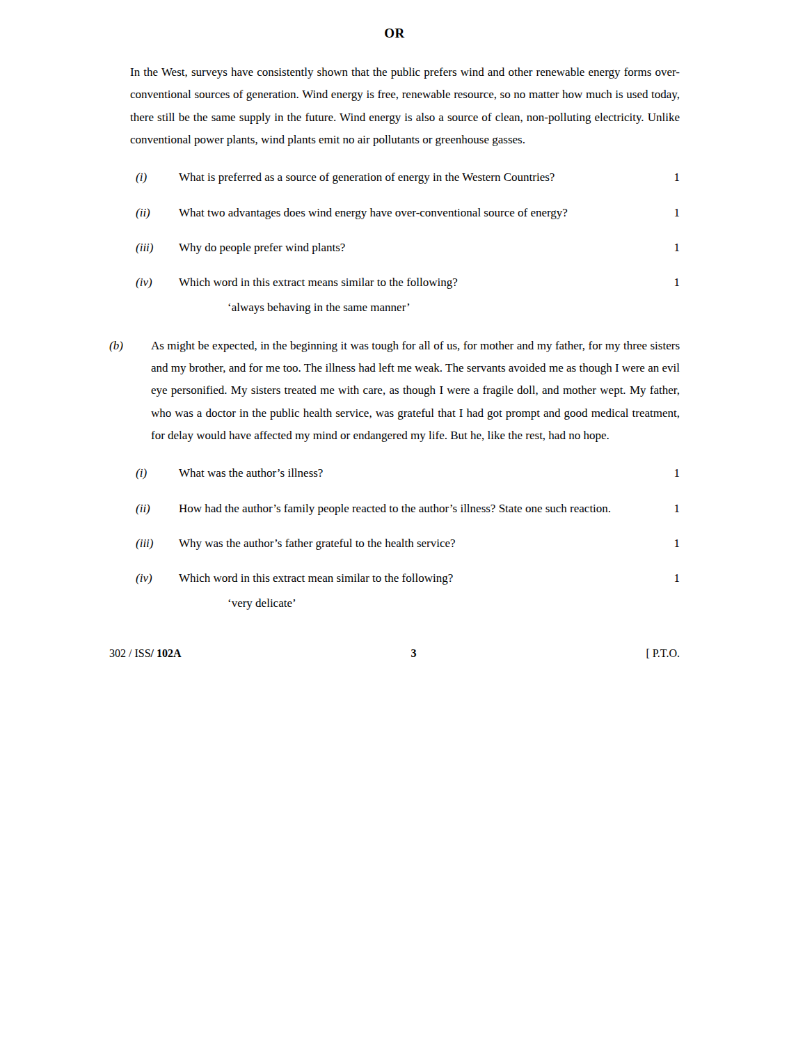OR
In the West, surveys have consistently shown that the public prefers wind and other renewable energy forms over-conventional sources of generation. Wind energy is free, renewable resource, so no matter how much is used today, there still be the same supply in the future. Wind energy is also a source of clean, non-polluting electricity. Unlike conventional power plants, wind plants emit no air pollutants or greenhouse gasses.
(i) What is preferred as a source of generation of energy in the Western Countries? 1
(ii) What two advantages does wind energy have over-conventional source of energy? 1
(iii) Why do people prefer wind plants? 1
(iv) Which word in this extract means similar to the following? ‘always behaving in the same manner’ 1
(b) As might be expected, in the beginning it was tough for all of us, for mother and my father, for my three sisters and my brother, and for me too. The illness had left me weak. The servants avoided me as though I were an evil eye personified. My sisters treated me with care, as though I were a fragile doll, and mother wept. My father, who was a doctor in the public health service, was grateful that I had got prompt and good medical treatment, for delay would have affected my mind or endangered my life. But he, like the rest, had no hope.
(i) What was the author’s illness? 1
(ii) How had the author’s family people reacted to the author’s illness? State one such reaction. 1
(iii) Why was the author’s father grateful to the health service? 1
(iv) Which word in this extract mean similar to the following? ‘very delicate’ 1
302 / ISS/ 102A
3
[ P.T.O.